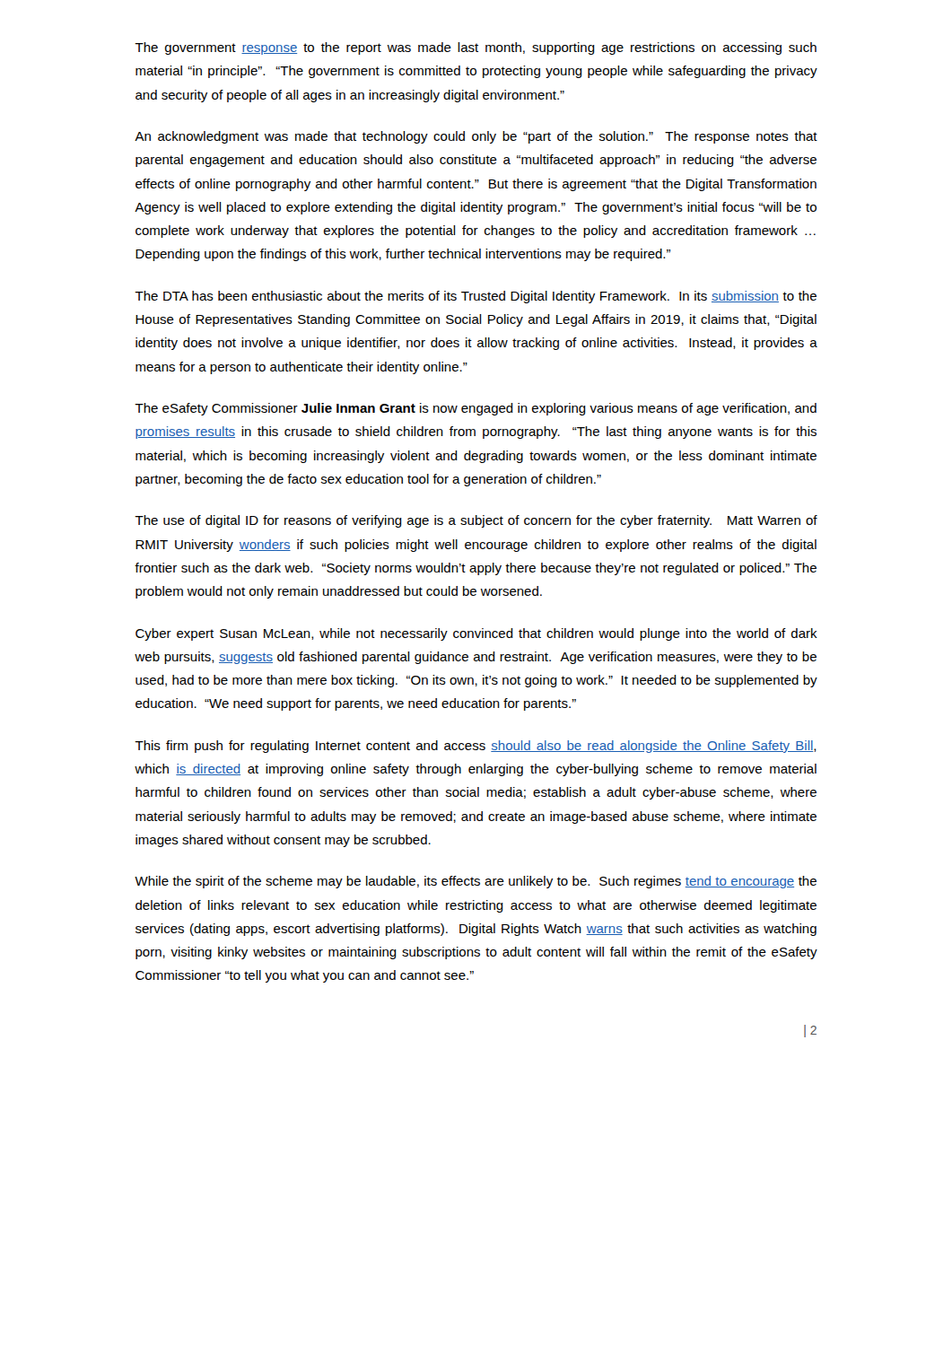The government response to the report was made last month, supporting age restrictions on accessing such material “in principle”. “The government is committed to protecting young people while safeguarding the privacy and security of people of all ages in an increasingly digital environment.”
An acknowledgment was made that technology could only be “part of the solution.” The response notes that parental engagement and education should also constitute a “multifaceted approach” in reducing “the adverse effects of online pornography and other harmful content.” But there is agreement “that the Digital Transformation Agency is well placed to explore extending the digital identity program.” The government’s initial focus “will be to complete work underway that explores the potential for changes to the policy and accreditation framework … Depending upon the findings of this work, further technical interventions may be required.”
The DTA has been enthusiastic about the merits of its Trusted Digital Identity Framework. In its submission to the House of Representatives Standing Committee on Social Policy and Legal Affairs in 2019, it claims that, “Digital identity does not involve a unique identifier, nor does it allow tracking of online activities. Instead, it provides a means for a person to authenticate their identity online.”
The eSafety Commissioner Julie Inman Grant is now engaged in exploring various means of age verification, and promises results in this crusade to shield children from pornography. “The last thing anyone wants is for this material, which is becoming increasingly violent and degrading towards women, or the less dominant intimate partner, becoming the de facto sex education tool for a generation of children.”
The use of digital ID for reasons of verifying age is a subject of concern for the cyber fraternity. Matt Warren of RMIT University wonders if such policies might well encourage children to explore other realms of the digital frontier such as the dark web. “Society norms wouldn’t apply there because they’re not regulated or policed.” The problem would not only remain unaddressed but could be worsened.
Cyber expert Susan McLean, while not necessarily convinced that children would plunge into the world of dark web pursuits, suggests old fashioned parental guidance and restraint. Age verification measures, were they to be used, had to be more than mere box ticking. “On its own, it’s not going to work.” It needed to be supplemented by education. “We need support for parents, we need education for parents.”
This firm push for regulating Internet content and access should also be read alongside the Online Safety Bill, which is directed at improving online safety through enlarging the cyber-bullying scheme to remove material harmful to children found on services other than social media; establish a adult cyber-abuse scheme, where material seriously harmful to adults may be removed; and create an image-based abuse scheme, where intimate images shared without consent may be scrubbed.
While the spirit of the scheme may be laudable, its effects are unlikely to be. Such regimes tend to encourage the deletion of links relevant to sex education while restricting access to what are otherwise deemed legitimate services (dating apps, escort advertising platforms). Digital Rights Watch warns that such activities as watching porn, visiting kinky websites or maintaining subscriptions to adult content will fall within the remit of the eSafety Commissioner “to tell you what you can and cannot see.”
| 2